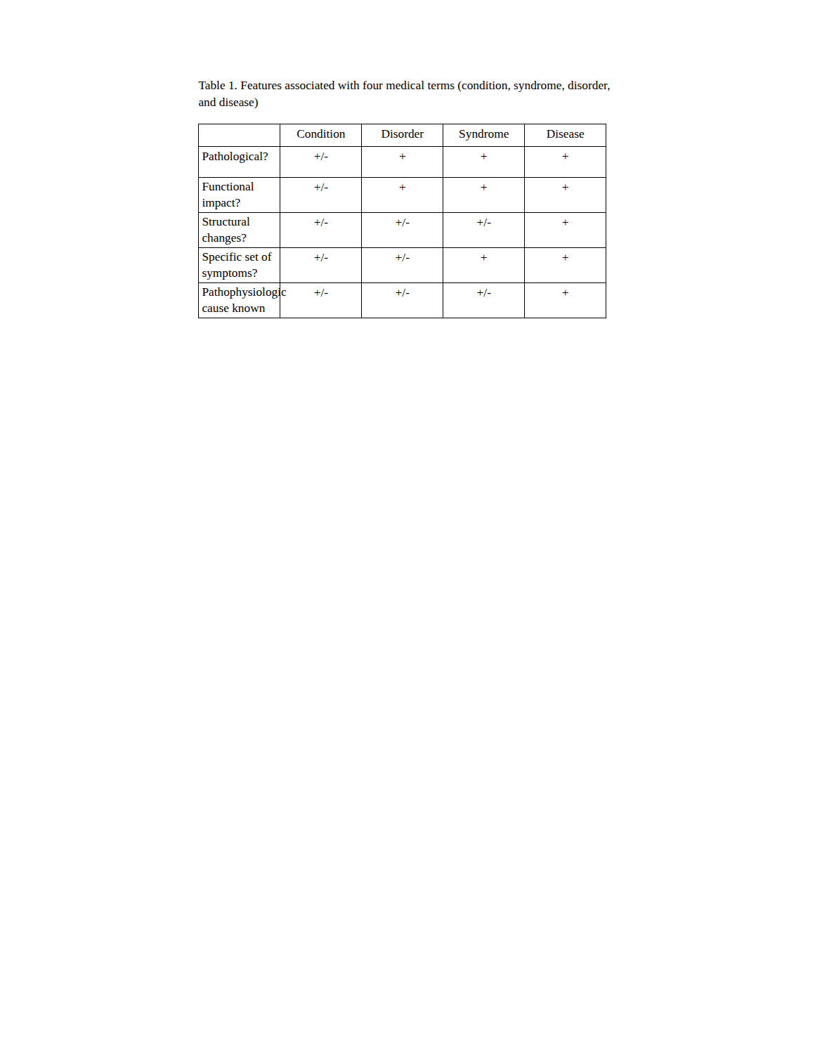Table 1. Features associated with four medical terms (condition, syndrome, disorder, and disease)
| | Condition | Disorder | Syndrome | Disease |
| --- | --- | --- | --- | --- |
| Pathological? | +/- | + | + | + |
| Functional impact? | +/- | + | + | + |
| Structural changes? | +/- | +/- | +/- | + |
| Specific set of symptoms? | +/- | +/- | + | + |
| Pathophysiologic cause known | +/- | +/- | +/- | + |